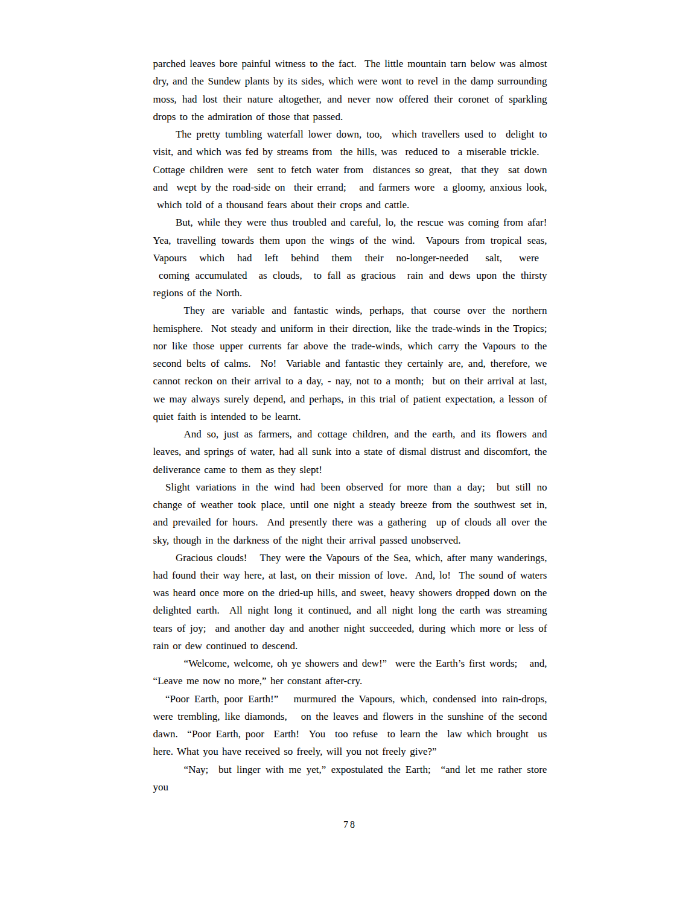parched leaves bore painful witness to the fact. The little mountain tarn below was almost dry, and the Sundew plants by its sides, which were wont to revel in the damp surrounding moss, had lost their nature altogether, and never now offered their coronet of sparkling drops to the admiration of those that passed.
The pretty tumbling waterfall lower down, too, which travellers used to delight to visit, and which was fed by streams from the hills, was reduced to a miserable trickle. Cottage children were sent to fetch water from distances so great, that they sat down and wept by the road-side on their errand; and farmers wore a gloomy, anxious look, which told of a thousand fears about their crops and cattle.
But, while they were thus troubled and careful, lo, the rescue was coming from afar! Yea, travelling towards them upon the wings of the wind. Vapours from tropical seas, Vapours which had left behind them their no-longer-needed salt, were coming accumulated as clouds, to fall as gracious rain and dews upon the thirsty regions of the North.
They are variable and fantastic winds, perhaps, that course over the northern hemisphere. Not steady and uniform in their direction, like the trade-winds in the Tropics; nor like those upper currents far above the trade-winds, which carry the Vapours to the second belts of calms. No! Variable and fantastic they certainly are, and, therefore, we cannot reckon on their arrival to a day, - nay, not to a month; but on their arrival at last, we may always surely depend, and perhaps, in this trial of patient expectation, a lesson of quiet faith is intended to be learnt.
And so, just as farmers, and cottage children, and the earth, and its flowers and leaves, and springs of water, had all sunk into a state of dismal distrust and discomfort, the deliverance came to them as they slept!
Slight variations in the wind had been observed for more than a day; but still no change of weather took place, until one night a steady breeze from the southwest set in, and prevailed for hours. And presently there was a gathering up of clouds all over the sky, though in the darkness of the night their arrival passed unobserved.
Gracious clouds! They were the Vapours of the Sea, which, after many wanderings, had found their way here, at last, on their mission of love. And, lo! The sound of waters was heard once more on the dried-up hills, and sweet, heavy showers dropped down on the delighted earth. All night long it continued, and all night long the earth was streaming tears of joy; and another day and another night succeeded, during which more or less of rain or dew continued to descend.
“Welcome, welcome, oh ye showers and dew!” were the Earth’s first words; and, “Leave me now no more,” her constant after-cry.
“Poor Earth, poor Earth!” murmured the Vapours, which, condensed into rain-drops, were trembling, like diamonds, on the leaves and flowers in the sunshine of the second dawn. “Poor Earth, poor Earth! You too refuse to learn the law which brought us here. What you have received so freely, will you not freely give?”
“Nay; but linger with me yet,” expostulated the Earth; “and let me rather store you
78